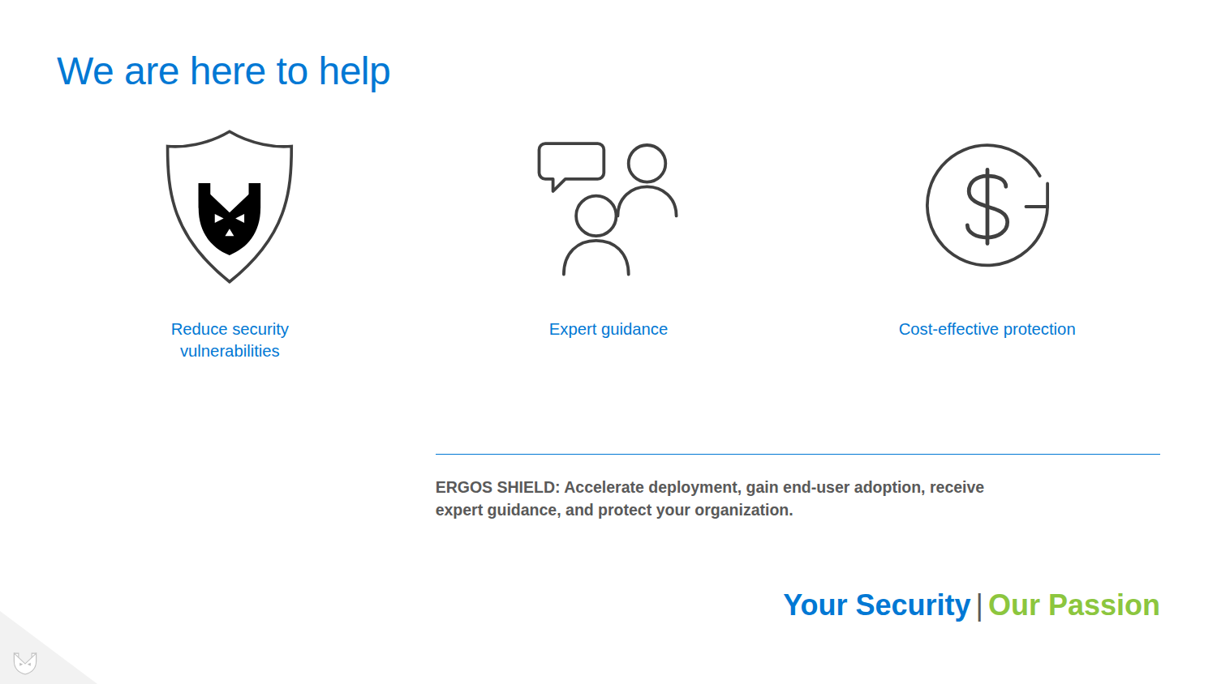We are here to help
Reduce security
vulnerabilities
Expert guidance
Cost-effective protection
ERGOS SHIELD: Accelerate deployment, gain end-user adoption, receive expert guidance, and protect your organization.
Your Security|Our Passion